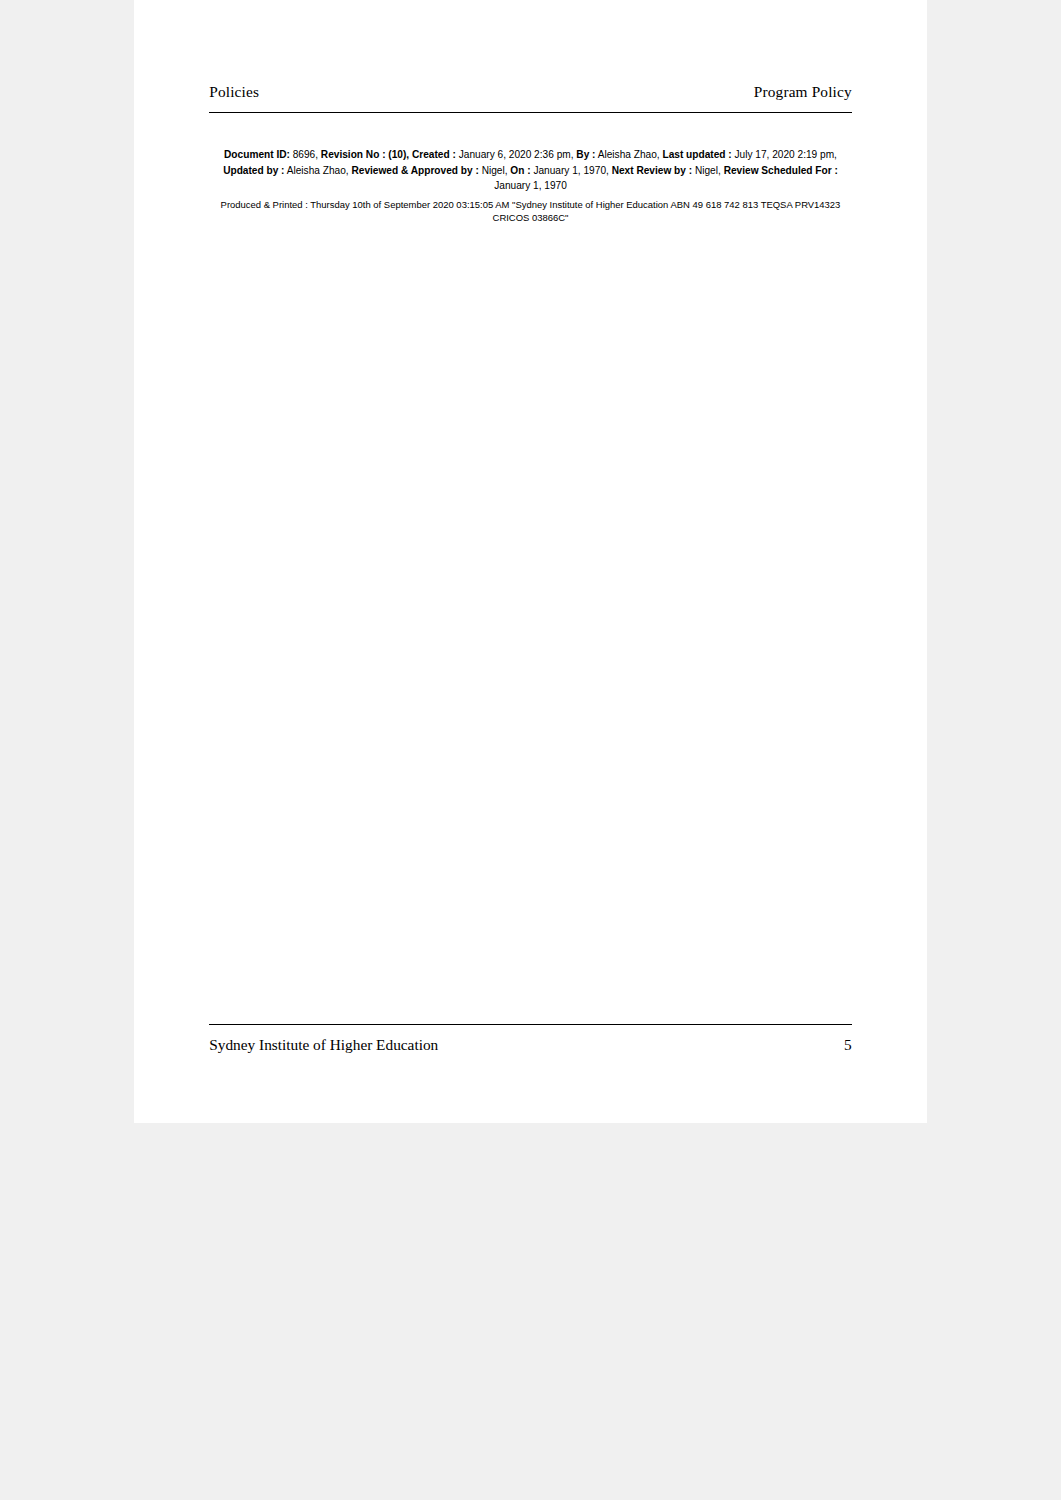Policies Program Policy
Document ID: 8696, Revision No : (10), Created : January 6, 2020 2:36 pm, By : Aleisha Zhao, Last updated : July 17, 2020 2:19 pm, Updated by : Aleisha Zhao, Reviewed & Approved by : Nigel, On : January 1, 1970, Next Review by : Nigel, Review Scheduled For : January 1, 1970
Produced & Printed : Thursday 10th of September 2020 03:15:05 AM "Sydney Institute of Higher Education ABN 49 618 742 813 TEQSA PRV14323 CRICOS 03866C"
Sydney Institute of Higher Education 5